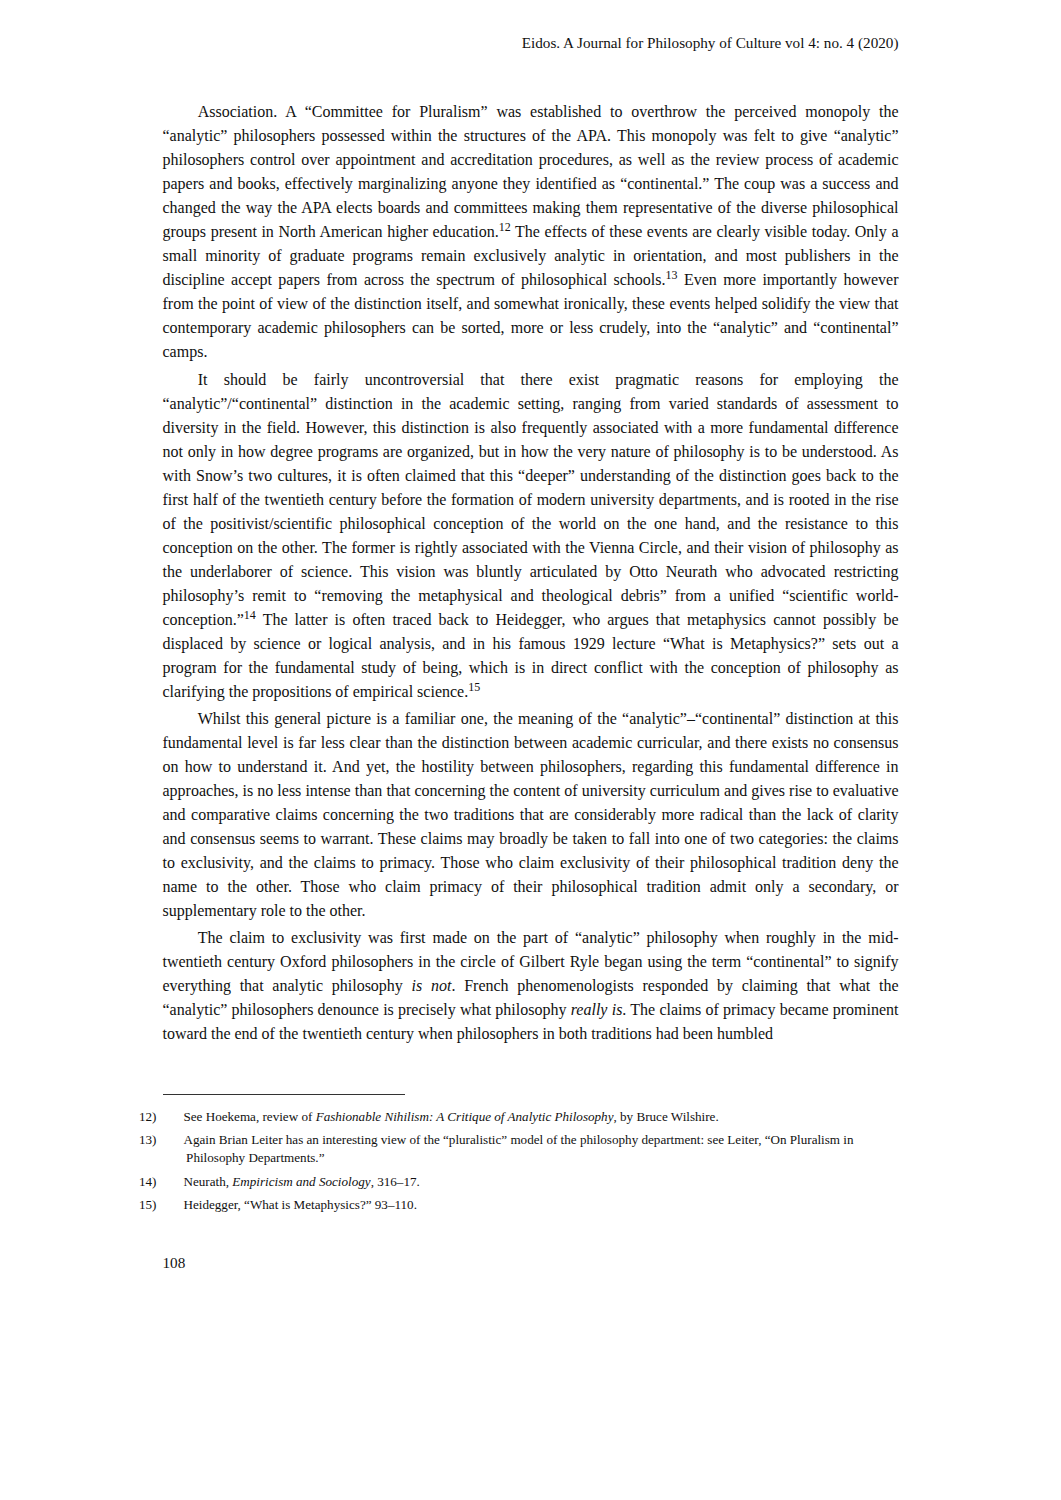Eidos. A Journal for Philosophy of Culture vol 4: no. 4 (2020)
Association. A “Committee for Pluralism” was established to overthrow the perceived monopoly the “analytic” philosophers possessed within the structures of the APA. This monopoly was felt to give “analytic” philosophers control over appointment and accreditation procedures, as well as the review process of academic papers and books, effectively marginalizing anyone they identified as “continental.” The coup was a success and changed the way the APA elects boards and committees making them representative of the diverse philosophical groups present in North American higher education.12 The effects of these events are clearly visible today. Only a small minority of graduate programs remain exclusively analytic in orientation, and most publishers in the discipline accept papers from across the spectrum of philosophical schools.13 Even more importantly however from the point of view of the distinction itself, and somewhat ironically, these events helped solidify the view that contemporary academic philosophers can be sorted, more or less crudely, into the “analytic” and “continental” camps.
It should be fairly uncontroversial that there exist pragmatic reasons for employing the “analytic”/“continental” distinction in the academic setting, ranging from varied standards of assessment to diversity in the field. However, this distinction is also frequently associated with a more fundamental difference not only in how degree programs are organized, but in how the very nature of philosophy is to be understood. As with Snow’s two cultures, it is often claimed that this “deeper” understanding of the distinction goes back to the first half of the twentieth century before the formation of modern university departments, and is rooted in the rise of the positivist/scientific philosophical conception of the world on the one hand, and the resistance to this conception on the other. The former is rightly associated with the Vienna Circle, and their vision of philosophy as the underlaborer of science. This vision was bluntly articulated by Otto Neurath who advocated restricting philosophy’s remit to “removing the metaphysical and theological debris” from a unified “scientific world-conception.”14 The latter is often traced back to Heidegger, who argues that metaphysics cannot possibly be displaced by science or logical analysis, and in his famous 1929 lecture “What is Metaphysics?” sets out a program for the fundamental study of being, which is in direct conflict with the conception of philosophy as clarifying the propositions of empirical science.15
Whilst this general picture is a familiar one, the meaning of the “analytic”–“continental” distinction at this fundamental level is far less clear than the distinction between academic curricular, and there exists no consensus on how to understand it. And yet, the hostility between philosophers, regarding this fundamental difference in approaches, is no less intense than that concerning the content of university curriculum and gives rise to evaluative and comparative claims concerning the two traditions that are considerably more radical than the lack of clarity and consensus seems to warrant. These claims may broadly be taken to fall into one of two categories: the claims to exclusivity, and the claims to primacy. Those who claim exclusivity of their philosophical tradition deny the name to the other. Those who claim primacy of their philosophical tradition admit only a secondary, or supplementary role to the other.
The claim to exclusivity was first made on the part of “analytic” philosophy when roughly in the mid-twentieth century Oxford philosophers in the circle of Gilbert Ryle began using the term “continental” to signify everything that analytic philosophy is not. French phenomenologists responded by claiming that what the “analytic” philosophers denounce is precisely what philosophy really is. The claims of primacy became prominent toward the end of the twentieth century when philosophers in both traditions had been humbled
12) See Hoekema, review of Fashionable Nihilism: A Critique of Analytic Philosophy, by Bruce Wilshire.
13) Again Brian Leiter has an interesting view of the “pluralistic” model of the philosophy department: see Leiter, “On Pluralism in Philosophy Departments.”
14) Neurath, Empiricism and Sociology, 316–17.
15) Heidegger, “What is Metaphysics?” 93–110.
108